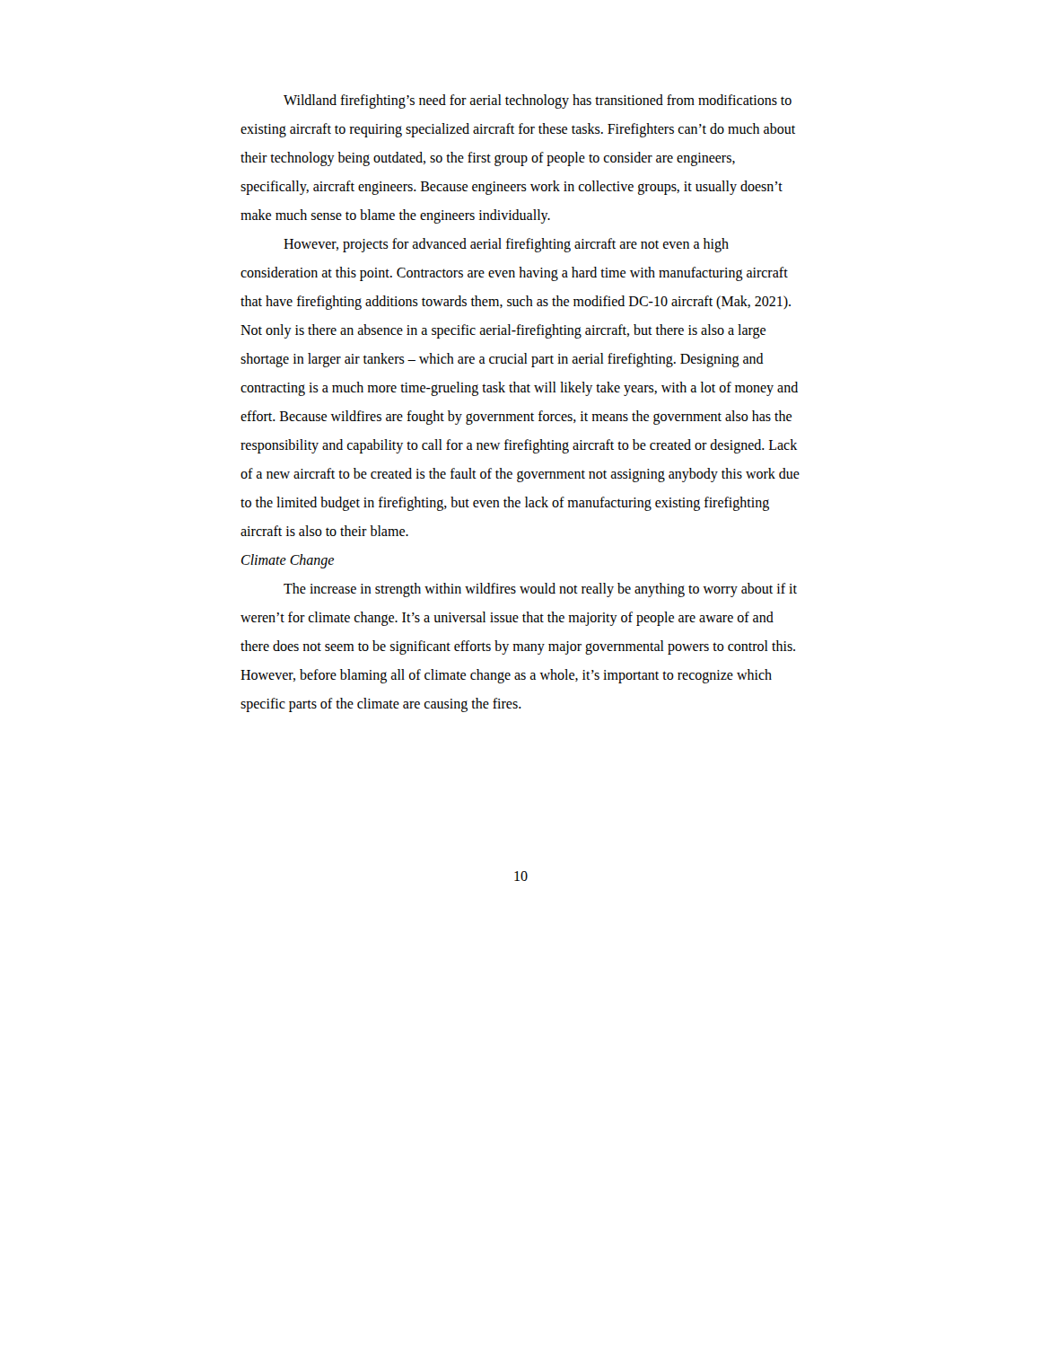Wildland firefighting’s need for aerial technology has transitioned from modifications to existing aircraft to requiring specialized aircraft for these tasks. Firefighters can’t do much about their technology being outdated, so the first group of people to consider are engineers, specifically, aircraft engineers. Because engineers work in collective groups, it usually doesn’t make much sense to blame the engineers individually.
However, projects for advanced aerial firefighting aircraft are not even a high consideration at this point. Contractors are even having a hard time with manufacturing aircraft that have firefighting additions towards them, such as the modified DC-10 aircraft (Mak, 2021). Not only is there an absence in a specific aerial-firefighting aircraft, but there is also a large shortage in larger air tankers – which are a crucial part in aerial firefighting. Designing and contracting is a much more time-grueling task that will likely take years, with a lot of money and effort. Because wildfires are fought by government forces, it means the government also has the responsibility and capability to call for a new firefighting aircraft to be created or designed. Lack of a new aircraft to be created is the fault of the government not assigning anybody this work due to the limited budget in firefighting, but even the lack of manufacturing existing firefighting aircraft is also to their blame.
Climate Change
The increase in strength within wildfires would not really be anything to worry about if it weren’t for climate change. It’s a universal issue that the majority of people are aware of and there does not seem to be significant efforts by many major governmental powers to control this. However, before blaming all of climate change as a whole, it’s important to recognize which specific parts of the climate are causing the fires.
10